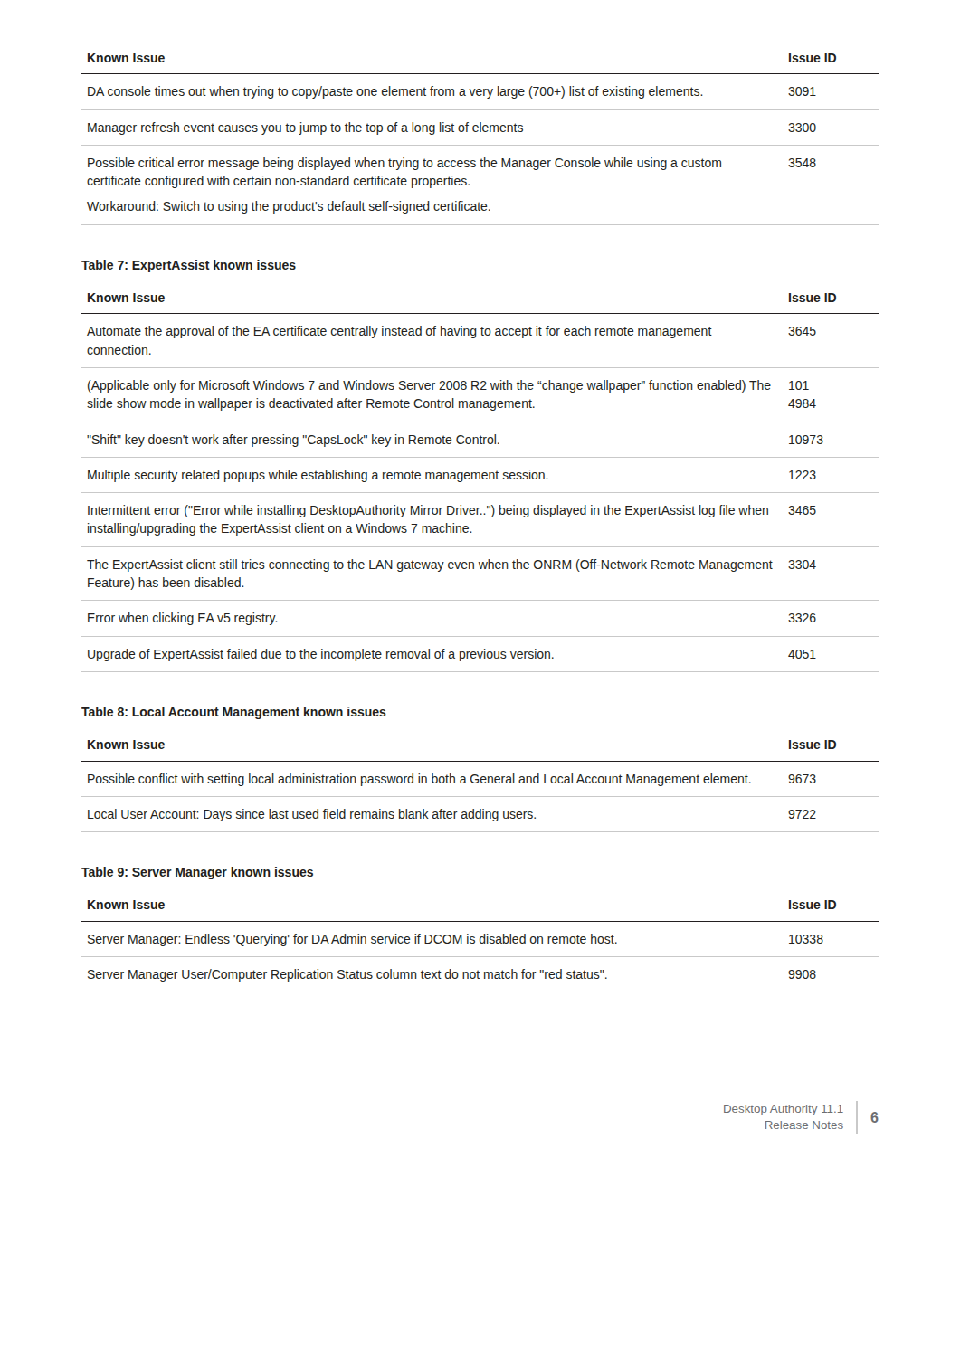| Known Issue | Issue ID |
| --- | --- |
| DA console times out when trying to copy/paste one element from a very large (700+) list of existing elements. | 3091 |
| Manager refresh event causes you to jump to the top of a long list of elements | 3300 |
| Possible critical error message being displayed when trying to access the Manager Console while using a custom certificate configured with certain non-standard certificate properties. Workaround: Switch to using the product's default self-signed certificate. | 3548 |
Table 7: ExpertAssist known issues
| Known Issue | Issue ID |
| --- | --- |
| Automate the approval of the EA certificate centrally instead of having to accept it for each remote management connection. | 3645 |
| (Applicable only for Microsoft Windows 7 and Windows Server 2008 R2 with the “change wallpaper” function enabled) The slide show mode in wallpaper is deactivated after Remote Control management. | 101 4984 |
| "Shift" key doesn't work after pressing "CapsLock" key in Remote Control. | 10973 |
| Multiple security related popups while establishing a remote management session. | 1223 |
| Intermittent error ("Error while installing DesktopAuthority Mirror Driver..") being displayed in the ExpertAssist log file when installing/upgrading the ExpertAssist client on a Windows 7 machine. | 3465 |
| The ExpertAssist client still tries connecting to the LAN gateway even when the ONRM (Off-Network Remote Management Feature) has been disabled. | 3304 |
| Error when clicking EA v5 registry. | 3326 |
| Upgrade of ExpertAssist failed due to the incomplete removal of a previous version. | 4051 |
Table 8: Local Account Management known issues
| Known Issue | Issue ID |
| --- | --- |
| Possible conflict with setting local administration password in both a General and Local Account Management element. | 9673 |
| Local User Account: Days since last used field remains blank after adding users. | 9722 |
Table 9: Server Manager known issues
| Known Issue | Issue ID |
| --- | --- |
| Server Manager: Endless 'Querying' for DA Admin service if DCOM is disabled on remote host. | 10338 |
| Server Manager User/Computer Replication Status column text do not match for "red status". | 9908 |
Desktop Authority 11.1
Release Notes
6